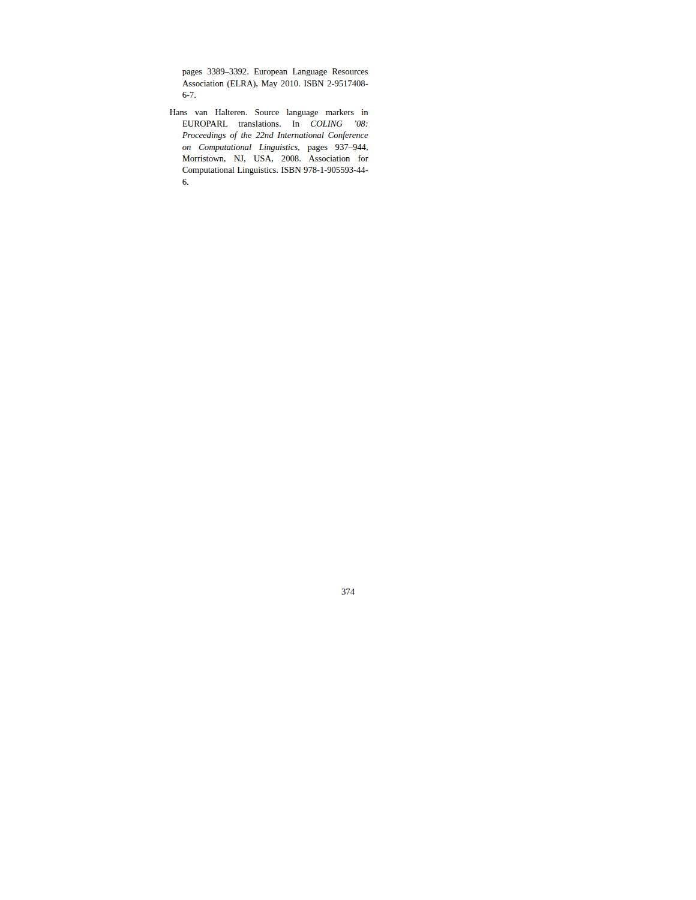pages 3389–3392. European Language Resources Association (ELRA), May 2010. ISBN 2-9517408-6-7.
Hans van Halteren. Source language markers in EUROPARL translations. In COLING ’08: Proceedings of the 22nd International Conference on Computational Linguistics, pages 937–944, Morristown, NJ, USA, 2008. Association for Computational Linguistics. ISBN 978-1-905593-44-6.
374